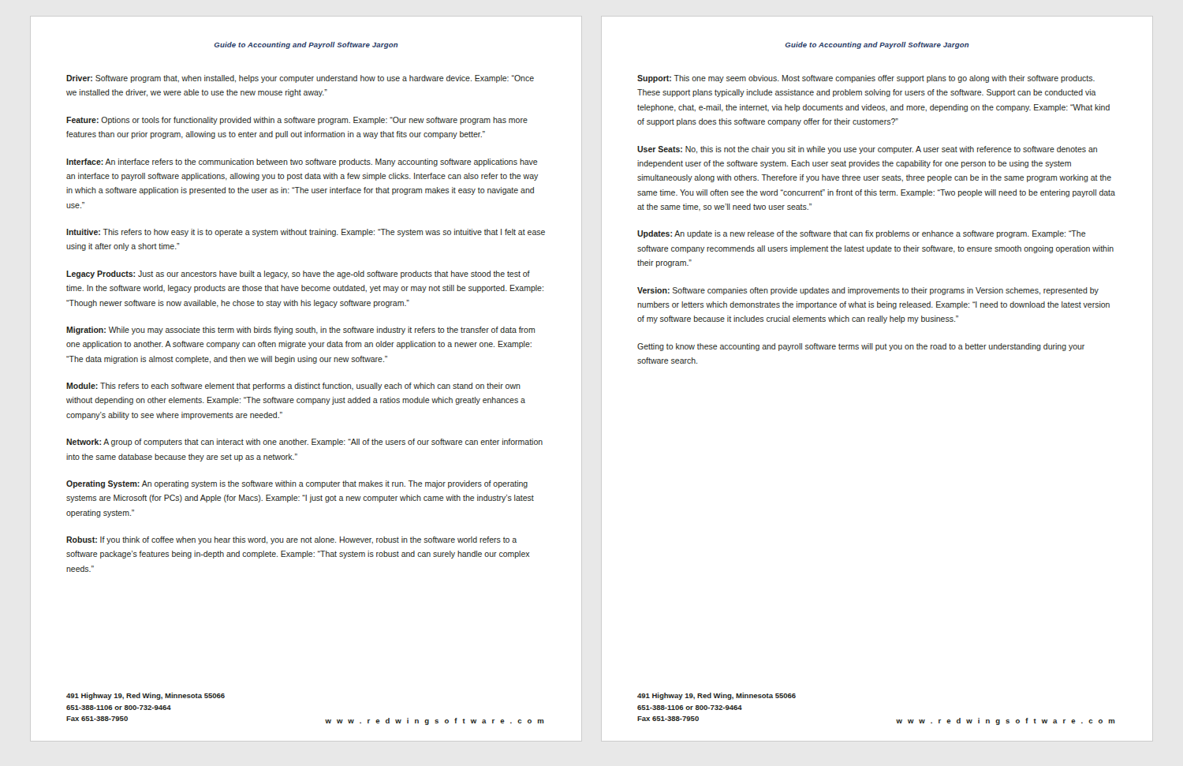Guide to Accounting and Payroll Software Jargon
Driver: Software program that, when installed, helps your computer understand how to use a hardware device. Example: “Once we installed the driver, we were able to use the new mouse right away.”
Feature: Options or tools for functionality provided within a software program. Example: “Our new software program has more features than our prior program, allowing us to enter and pull out information in a way that fits our company better.”
Interface: An interface refers to the communication between two software products. Many accounting software applications have an interface to payroll software applications, allowing you to post data with a few simple clicks. Interface can also refer to the way in which a software application is presented to the user as in: “The user interface for that program makes it easy to navigate and use.”
Intuitive: This refers to how easy it is to operate a system without training. Example: “The system was so intuitive that I felt at ease using it after only a short time.”
Legacy Products: Just as our ancestors have built a legacy, so have the age-old software products that have stood the test of time. In the software world, legacy products are those that have become outdated, yet may or may not still be supported. Example: “Though newer software is now available, he chose to stay with his legacy software program.”
Migration: While you may associate this term with birds flying south, in the software industry it refers to the transfer of data from one application to another. A software company can often migrate your data from an older application to a newer one. Example: “The data migration is almost complete, and then we will begin using our new software.”
Module: This refers to each software element that performs a distinct function, usually each of which can stand on their own without depending on other elements. Example: “The software company just added a ratios module which greatly enhances a company’s ability to see where improvements are needed.”
Network: A group of computers that can interact with one another. Example: “All of the users of our software can enter information into the same database because they are set up as a network.”
Operating System: An operating system is the software within a computer that makes it run. The major providers of operating systems are Microsoft (for PCs) and Apple (for Macs). Example: “I just got a new computer which came with the industry’s latest operating system.”
Robust: If you think of coffee when you hear this word, you are not alone. However, robust in the software world refers to a software package’s features being in-depth and complete. Example: “That system is robust and can surely handle our complex needs.”
491 Highway 19, Red Wing, Minnesota 55066
651-388-1106 or 800-732-9464
Fax 651-388-7950
w w w . r e d w i n g s o f t w a r e . c o m
Guide to Accounting and Payroll Software Jargon
Support: This one may seem obvious. Most software companies offer support plans to go along with their software products. These support plans typically include assistance and problem solving for users of the software. Support can be conducted via telephone, chat, e-mail, the internet, via help documents and videos, and more, depending on the company. Example: “What kind of support plans does this software company offer for their customers?”
User Seats: No, this is not the chair you sit in while you use your computer. A user seat with reference to software denotes an independent user of the software system. Each user seat provides the capability for one person to be using the system simultaneously along with others. Therefore if you have three user seats, three people can be in the same program working at the same time. You will often see the word “concurrent” in front of this term. Example: “Two people will need to be entering payroll data at the same time, so we’ll need two user seats.”
Updates: An update is a new release of the software that can fix problems or enhance a software program. Example: “The software company recommends all users implement the latest update to their software, to ensure smooth ongoing operation within their program.”
Version: Software companies often provide updates and improvements to their programs in Version schemes, represented by numbers or letters which demonstrates the importance of what is being released. Example: “I need to download the latest version of my software because it includes crucial elements which can really help my business.”
Getting to know these accounting and payroll software terms will put you on the road to a better understanding during your software search.
491 Highway 19, Red Wing, Minnesota 55066
651-388-1106 or 800-732-9464
Fax 651-388-7950
w w w . r e d w i n g s o f t w a r e . c o m